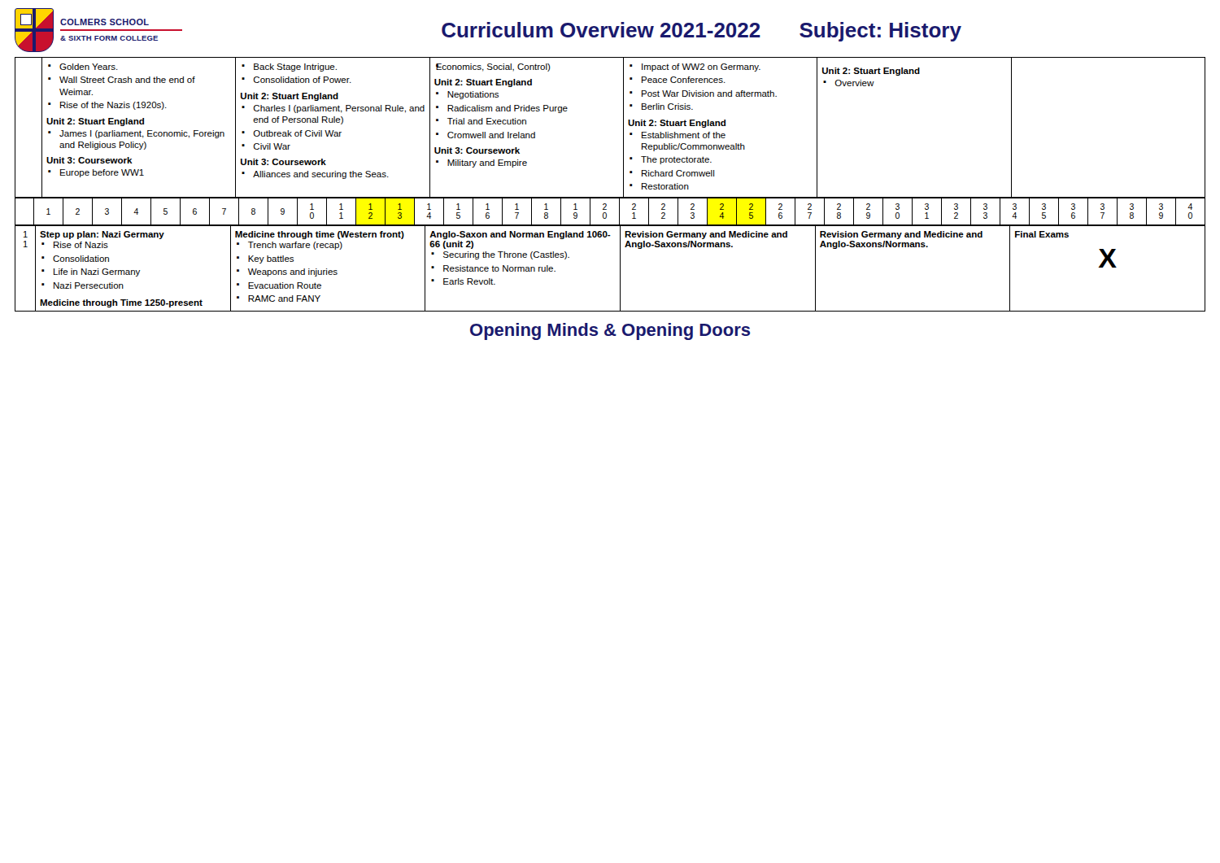COLMERS SCHOOL & SIXTH FORM COLLEGE
Curriculum Overview 2021-2022 Subject: History
| | Golden Years. Wall Street Crash and the end of Weimar. Rise of the Nazis (1920s). Unit 2: Stuart England James I (parliament, Economic, Foreign and Religious Policy) Unit 3: Coursework Europe before WW1 | Back Stage Intrigue. Consolidation of Power. Unit 2: Stuart England Charles I (parliament, Personal Rule, and end of Personal Rule) Outbreak of Civil War Civil War Unit 3: Coursework Alliances and securing the Seas. | Economics, Social, Control) Unit 2: Stuart England Negotiations Radicalism and Prides Purge Trial and Execution Cromwell and Ireland Unit 3: Coursework Military and Empire | Impact of WW2 on Germany. Peace Conferences. Post War Division and aftermath. Berlin Crisis. Unit 2: Stuart England Establishment of the Republic/Commonwealth The protectorate. Richard Cromwell Restoration | Unit 2: Stuart England Overview | |
| | 1 | 2 | 3 | 4 | 5 | 6 | 7 | 8 | 9 | 1 0 | 1 1 | 1 2 | 1 3 | 1 4 | 1 5 | 1 6 | 1 7 | 1 8 | 1 9 | 2 0 | 2 1 | 2 2 | 2 3 | 2 4 | 2 5 | 2 6 | 2 7 | 2 8 | 2 9 | 3 0 | 3 1 | 3 2 | 3 3 | 3 4 | 3 5 | 3 6 | 3 7 | 3 8 | 3 9 | 4 0 |
| 1 1 | Step up plan: Nazi Germany Rise of Nazis Consolidation Life in Nazi Germany Nazi Persecution Medicine through Time 1250-present | Medicine through time (Western front) Trench warfare (recap) Key battles Weapons and injuries Evacuation Route RAMC and FANY | Anglo-Saxon and Norman England 1060-66 (unit 2) Securing the Throne (Castles). Resistance to Norman rule. Earls Revolt. | Revision Germany and Medicine and Anglo-Saxons/Normans. | Revision Germany and Medicine and Anglo-Saxons/Normans. | Final Exams X |
Opening Minds & Opening Doors